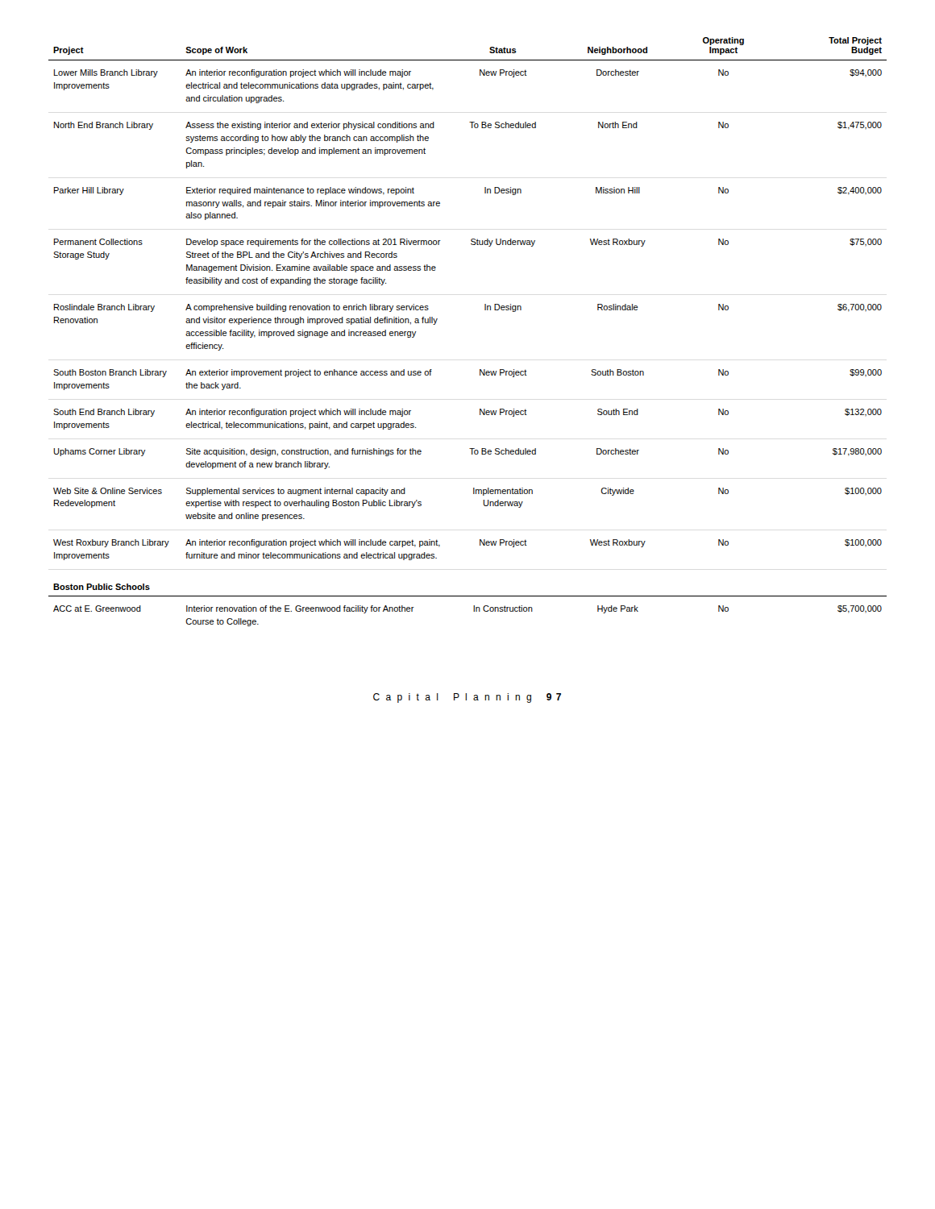| Project | Scope of Work | Status | Neighborhood | Operating Impact | Total Project Budget |
| --- | --- | --- | --- | --- | --- |
| Lower Mills Branch Library Improvements | An interior reconfiguration project which will include major electrical and telecommunications data upgrades, paint, carpet, and circulation upgrades. | New Project | Dorchester | No | $94,000 |
| North End Branch Library | Assess the existing interior and exterior physical conditions and systems according to how ably the branch can accomplish the Compass principles; develop and implement an improvement plan. | To Be Scheduled | North End | No | $1,475,000 |
| Parker Hill Library | Exterior required maintenance to replace windows, repoint masonry walls, and repair stairs. Minor interior improvements are also planned. | In Design | Mission Hill | No | $2,400,000 |
| Permanent Collections Storage Study | Develop space requirements for the collections at 201 Rivermoor Street of the BPL and the City's Archives and Records Management Division. Examine available space and assess the feasibility and cost of expanding the storage facility. | Study Underway | West Roxbury | No | $75,000 |
| Roslindale Branch Library Renovation | A comprehensive building renovation to enrich library services and visitor experience through improved spatial definition, a fully accessible facility, improved signage and increased energy efficiency. | In Design | Roslindale | No | $6,700,000 |
| South Boston Branch Library Improvements | An exterior improvement project to enhance access and use of the back yard. | New Project | South Boston | No | $99,000 |
| South End Branch Library Improvements | An interior reconfiguration project which will include major electrical, telecommunications, paint, and carpet upgrades. | New Project | South End | No | $132,000 |
| Uphams Corner Library | Site acquisition, design, construction, and furnishings for the development of a new branch library. | To Be Scheduled | Dorchester | No | $17,980,000 |
| Web Site & Online Services Redevelopment | Supplemental services to augment internal capacity and expertise with respect to overhauling Boston Public Library's website and online presences. | Implementation Underway | Citywide | No | $100,000 |
| West Roxbury Branch Library Improvements | An interior reconfiguration project which will include carpet, paint, furniture and minor telecommunications and electrical upgrades. | New Project | West Roxbury | No | $100,000 |
| Boston Public Schools |
| ACC at E. Greenwood | Interior renovation of the E. Greenwood facility for Another Course to College. | In Construction | Hyde Park | No | $5,700,000 |
C a p i t a l P l a n n i n g 9 7